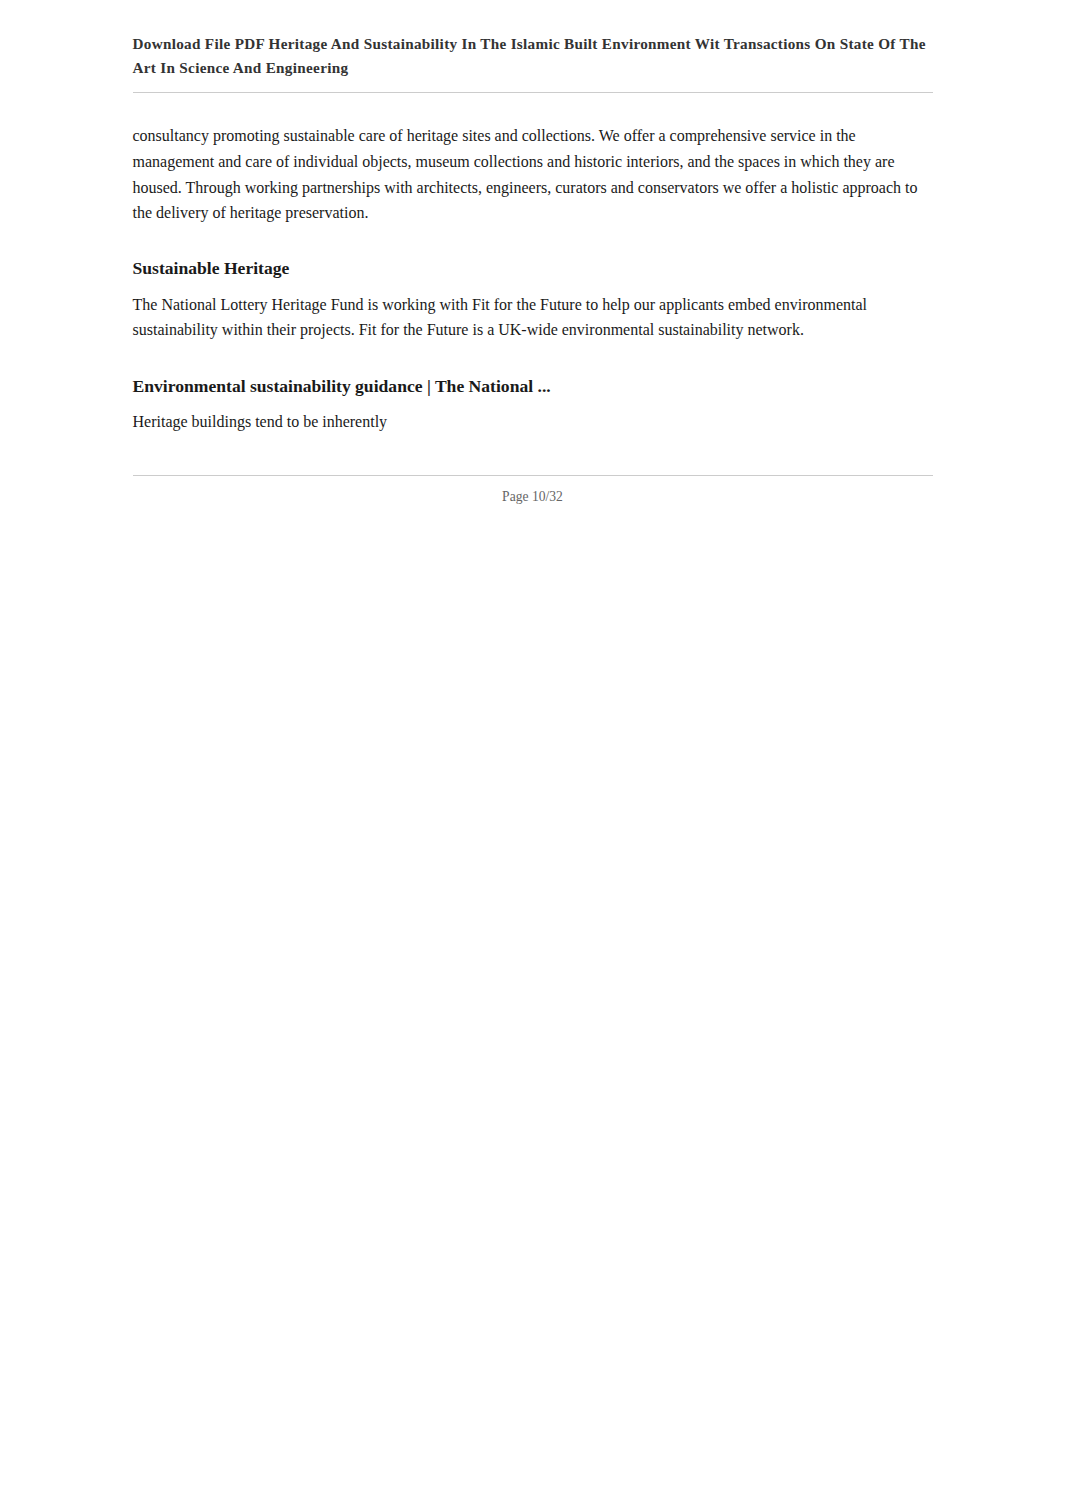Download File PDF Heritage And Sustainability In The Islamic Built Environment Wit Transactions On State Of The Art In Science And Engineering
consultancy promoting sustainable care of heritage sites and collections. We offer a comprehensive service in the management and care of individual objects, museum collections and historic interiors, and the spaces in which they are housed. Through working partnerships with architects, engineers, curators and conservators we offer a holistic approach to the delivery of heritage preservation.
Sustainable Heritage
The National Lottery Heritage Fund is working with Fit for the Future to help our applicants embed environmental sustainability within their projects. Fit for the Future is a UK-wide environmental sustainability network.
Environmental sustainability guidance | The National ...
Heritage buildings tend to be inherently
Page 10/32